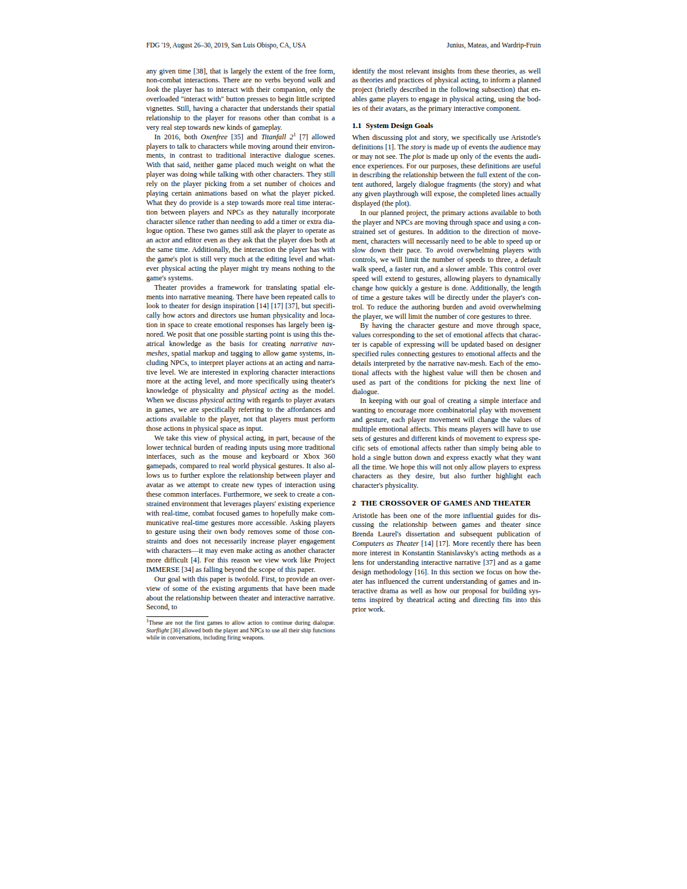FDG '19, August 26–30, 2019, San Luis Obispo, CA, USA
Junius, Mateas, and Wardrip-Fruin
any given time [38], that is largely the extent of the free form, non-combat interactions. There are no verbs beyond walk and look the player has to interact with their companion, only the overloaded "interact with" button presses to begin little scripted vignettes. Still, having a character that understands their spatial relationship to the player for reasons other than combat is a very real step towards new kinds of gameplay.
In 2016, both Oxenfree [35] and Titanfall 21 [7] allowed players to talk to characters while moving around their environments, in contrast to traditional interactive dialogue scenes. With that said, neither game placed much weight on what the player was doing while talking with other characters. They still rely on the player picking from a set number of choices and playing certain animations based on what the player picked. What they do provide is a step towards more real time interaction between players and NPCs as they naturally incorporate character silence rather than needing to add a timer or extra dialogue option. These two games still ask the player to operate as an actor and editor even as they ask that the player does both at the same time. Additionally, the interaction the player has with the game's plot is still very much at the editing level and whatever physical acting the player might try means nothing to the game's systems.
Theater provides a framework for translating spatial elements into narrative meaning. There have been repeated calls to look to theater for design inspiration [14] [17] [37], but specifically how actors and directors use human physicality and location in space to create emotional responses has largely been ignored. We posit that one possible starting point is using this theatrical knowledge as the basis for creating narrative nav-meshes, spatial markup and tagging to allow game systems, including NPCs, to interpret player actions at an acting and narrative level. We are interested in exploring character interactions more at the acting level, and more specifically using theater's knowledge of physicality and physical acting as the model. When we discuss physical acting with regards to player avatars in games, we are specifically referring to the affordances and actions available to the player, not that players must perform those actions in physical space as input.
We take this view of physical acting, in part, because of the lower technical burden of reading inputs using more traditional interfaces, such as the mouse and keyboard or Xbox 360 gamepads, compared to real world physical gestures. It also allows us to further explore the relationship between player and avatar as we attempt to create new types of interaction using these common interfaces. Furthermore, we seek to create a constrained environment that leverages players' existing experience with real-time, combat focused games to hopefully make communicative real-time gestures more accessible. Asking players to gesture using their own body removes some of those constraints and does not necessarily increase player engagement with characters—it may even make acting as another character more difficult [4]. For this reason we view work like Project IMMERSE [34] as falling beyond the scope of this paper.
Our goal with this paper is twofold. First, to provide an overview of some of the existing arguments that have been made about the relationship between theater and interactive narrative. Second, to
1These are not the first games to allow action to continue during dialogue. Starflight [36] allowed both the player and NPCs to use all their ship functions while in conversations, including firing weapons.
identify the most relevant insights from these theories, as well as theories and practices of physical acting, to inform a planned project (briefly described in the following subsection) that enables game players to engage in physical acting, using the bodies of their avatars, as the primary interactive component.
1.1 System Design Goals
When discussing plot and story, we specifically use Aristotle's definitions [1]. The story is made up of events the audience may or may not see. The plot is made up only of the events the audience experiences. For our purposes, these definitions are useful in describing the relationship between the full extent of the content authored, largely dialogue fragments (the story) and what any given playthrough will expose, the completed lines actually displayed (the plot).
In our planned project, the primary actions available to both the player and NPCs are moving through space and using a constrained set of gestures. In addition to the direction of movement, characters will necessarily need to be able to speed up or slow down their pace. To avoid overwhelming players with controls, we will limit the number of speeds to three, a default walk speed, a faster run, and a slower amble. This control over speed will extend to gestures, allowing players to dynamically change how quickly a gesture is done. Additionally, the length of time a gesture takes will be directly under the player's control. To reduce the authoring burden and avoid overwhelming the player, we will limit the number of core gestures to three.
By having the character gesture and move through space, values corresponding to the set of emotional affects that character is capable of expressing will be updated based on designer specified rules connecting gestures to emotional affects and the details interpreted by the narrative nav-mesh. Each of the emotional affects with the highest value will then be chosen and used as part of the conditions for picking the next line of dialogue.
In keeping with our goal of creating a simple interface and wanting to encourage more combinatorial play with movement and gesture, each player movement will change the values of multiple emotional affects. This means players will have to use sets of gestures and different kinds of movement to express specific sets of emotional affects rather than simply being able to hold a single button down and express exactly what they want all the time. We hope this will not only allow players to express characters as they desire, but also further highlight each character's physicality.
2 The Crossover of Games and Theater
Aristotle has been one of the more influential guides for discussing the relationship between games and theater since Brenda Laurel's dissertation and subsequent publication of Computers as Theater [14] [17]. More recently there has been more interest in Konstantin Stanislavsky's acting methods as a lens for understanding interactive narrative [37] and as a game design methodology [16]. In this section we focus on how theater has influenced the current understanding of games and interactive drama as well as how our proposal for building systems inspired by theatrical acting and directing fits into this prior work.